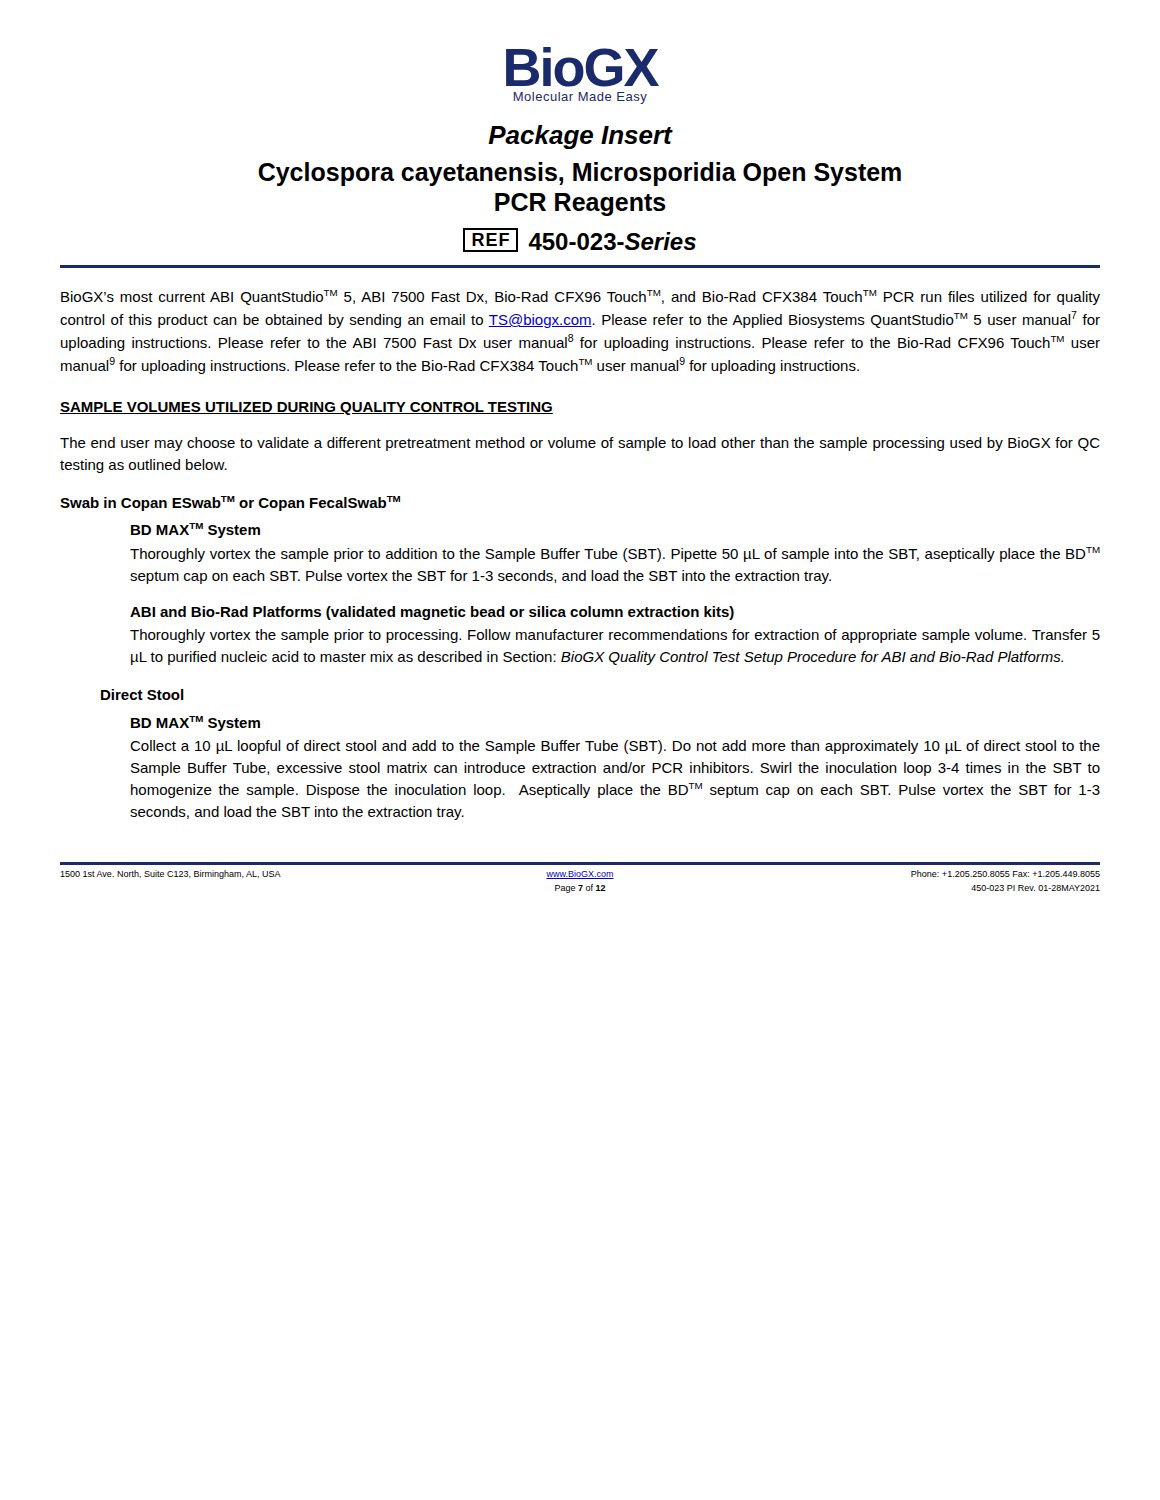BioGX
Molecular Made Easy
Package Insert
Cyclospora cayetanensis, Microsporidia Open System
PCR Reagents
REF450-023-Series
BioGX’s most current ABI QuantStudioTM 5, ABI 7500 Fast Dx, Bio-Rad CFX96 TouchTM, and Bio-Rad CFX384 TouchTM PCR run files utilized for quality control of this product can be obtained by sending an email to TS@biogx.com. Please refer to the Applied Biosystems QuantStudioTM 5 user manual7 for uploading instructions. Please refer to the ABI 7500 Fast Dx user manual8 for uploading instructions. Please refer to the Bio-Rad CFX96 TouchTM user manual9 for uploading instructions. Please refer to the Bio-Rad CFX384 TouchTM user manual9 for uploading instructions.
SAMPLE VOLUMES UTILIZED DURING QUALITY CONTROL TESTING
The end user may choose to validate a different pretreatment method or volume of sample to load other than the sample processing used by BioGX for QC testing as outlined below.
Swab in Copan ESwabTM or Copan FecalSwabTM
BD MAXTM System
Thoroughly vortex the sample prior to addition to the Sample Buffer Tube (SBT). Pipette 50 µL of sample into the SBT, aseptically place the BDTM septum cap on each SBT. Pulse vortex the SBT for 1-3 seconds, and load the SBT into the extraction tray.
ABI and Bio-Rad Platforms (validated magnetic bead or silica column extraction kits)
Thoroughly vortex the sample prior to processing. Follow manufacturer recommendations for extraction of appropriate sample volume. Transfer 5 µL to purified nucleic acid to master mix as described in Section: BioGX Quality Control Test Setup Procedure for ABI and Bio-Rad Platforms.
Direct Stool
BD MAXTM System
Collect a 10 µL loopful of direct stool and add to the Sample Buffer Tube (SBT). Do not add more than approximately 10 µL of direct stool to the Sample Buffer Tube, excessive stool matrix can introduce extraction and/or PCR inhibitors. Swirl the inoculation loop 3-4 times in the SBT to homogenize the sample. Dispose the inoculation loop. Aseptically place the BDTM septum cap on each SBT. Pulse vortex the SBT for 1-3 seconds, and load the SBT into the extraction tray.
1500 1st Ave. North, Suite C123, Birmingham, AL, USA
www.BioGX.com
Phone: +1.205.250.8055 Fax: +1.205.449.8055
Page 7 of 12
450-023 PI Rev. 01-28MAY2021